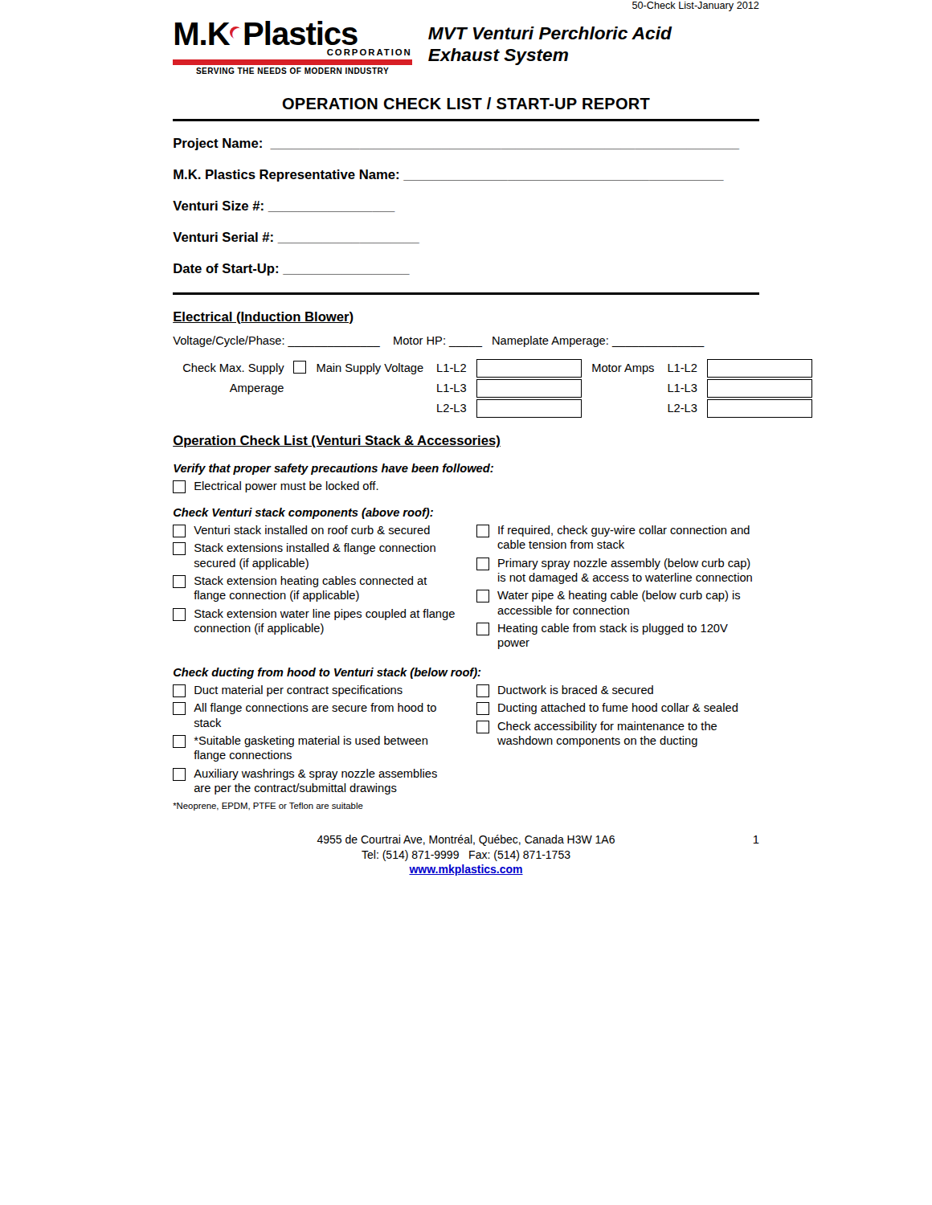50-Check List-January 2012
M. K●Plastics
CORPORATION
SERVING THE NEEDS OF MODERN INDUSTRY
MVT Venturi Perchloric Acid
Exhaust System
OPERATION CHECK LIST / START-UP REPORT
Project Name: _______________________________________________________________
M.K. Plastics Representative Name: ___________________________________________
Venturi Size #: _________________
Venturi Serial #: ___________________
Date of Start-Up: _________________
Electrical (Induction Blower)
Voltage/Cycle/Phase: ______________ Motor HP: _____ Nameplate Amperage: ______________
| Check Max. Supply | | Main Supply Voltage | L1-L2 | | Motor Amps | L1-L2 | |
| Amperage | | | L1-L3 | | | L1-L3 | |
| | | | L2-L3 | | | L2-L3 | |
Operation Check List (Venturi Stack & Accessories)
Verify that proper safety precautions have been followed:
Electrical power must be locked off.
Check Venturi stack components (above roof):
Venturi stack installed on roof curb & secured
Stack extensions installed & flange connection secured (if applicable)
Stack extension heating cables connected at flange connection (if applicable)
Stack extension water line pipes coupled at flange connection (if applicable)
If required, check guy-wire collar connection and cable tension from stack
Primary spray nozzle assembly (below curb cap) is not damaged & access to waterline connection
Water pipe & heating cable (below curb cap) is accessible for connection
Heating cable from stack is plugged to 120V power
Check ducting from hood to Venturi stack (below roof):
Duct material per contract specifications
All flange connections are secure from hood to stack
*Suitable gasketing material is used between flange connections
Auxiliary washrings & spray nozzle assemblies are per the contract/submittal drawings
Ductwork is braced & secured
Ducting attached to fume hood collar & sealed
Check accessibility for maintenance to the washdown components on the ducting
*Neoprene, EPDM, PTFE or Teflon are suitable
1 4955 de Courtrai Ave, Montréal, Québec, Canada H3W 1A6
Tel: (514) 871-9999 Fax: (514) 871-1753
www.mkplastics.com